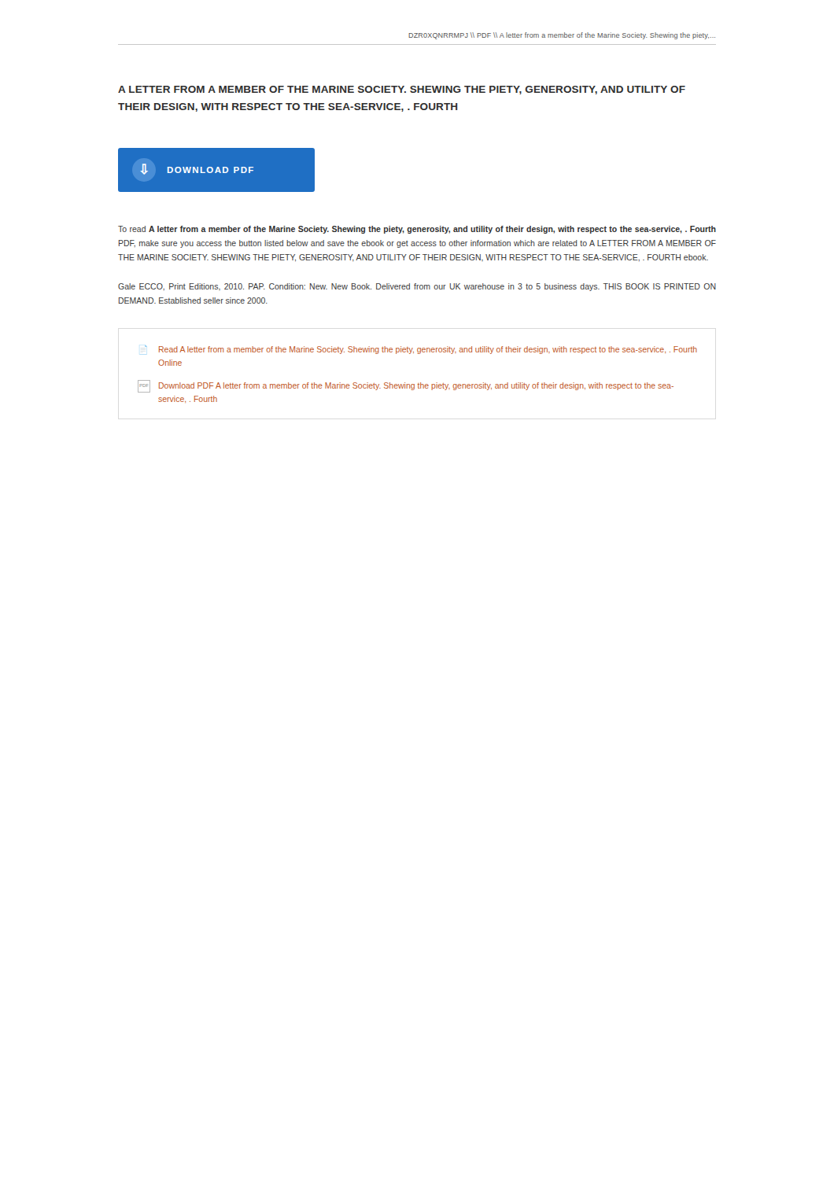DZR0XQNRRMPJ \\ PDF \\ A letter from a member of the Marine Society. Shewing the piety,...
A letter from a member of the Marine Society. Shewing the piety, generosity, and utility of their design, with respect to the sea-service, . Fourth
⇩ DOWNLOAD PDF
To read A letter from a member of the Marine Society. Shewing the piety, generosity, and utility of their design, with respect to the sea-service, . Fourth PDF, make sure you access the button listed below and save the ebook or get access to other information which are related to A LETTER FROM A MEMBER OF THE MARINE SOCIETY. SHEWING THE PIETY, GENEROSITY, AND UTILITY OF THEIR DESIGN, WITH RESPECT TO THE SEA-SERVICE, . FOURTH ebook.
Gale ECCO, Print Editions, 2010. PAP. Condition: New. New Book. Delivered from our UK warehouse in 3 to 5 business days. THIS BOOK IS PRINTED ON DEMAND. Established seller since 2000.
📄Read A letter from a member of the Marine Society. Shewing the piety, generosity, and utility of their design, with respect to the sea-service, . Fourth Online
PDF Download PDF A letter from a member of the Marine Society. Shewing the piety, generosity, and utility of their design, with respect to the sea-service, . Fourth